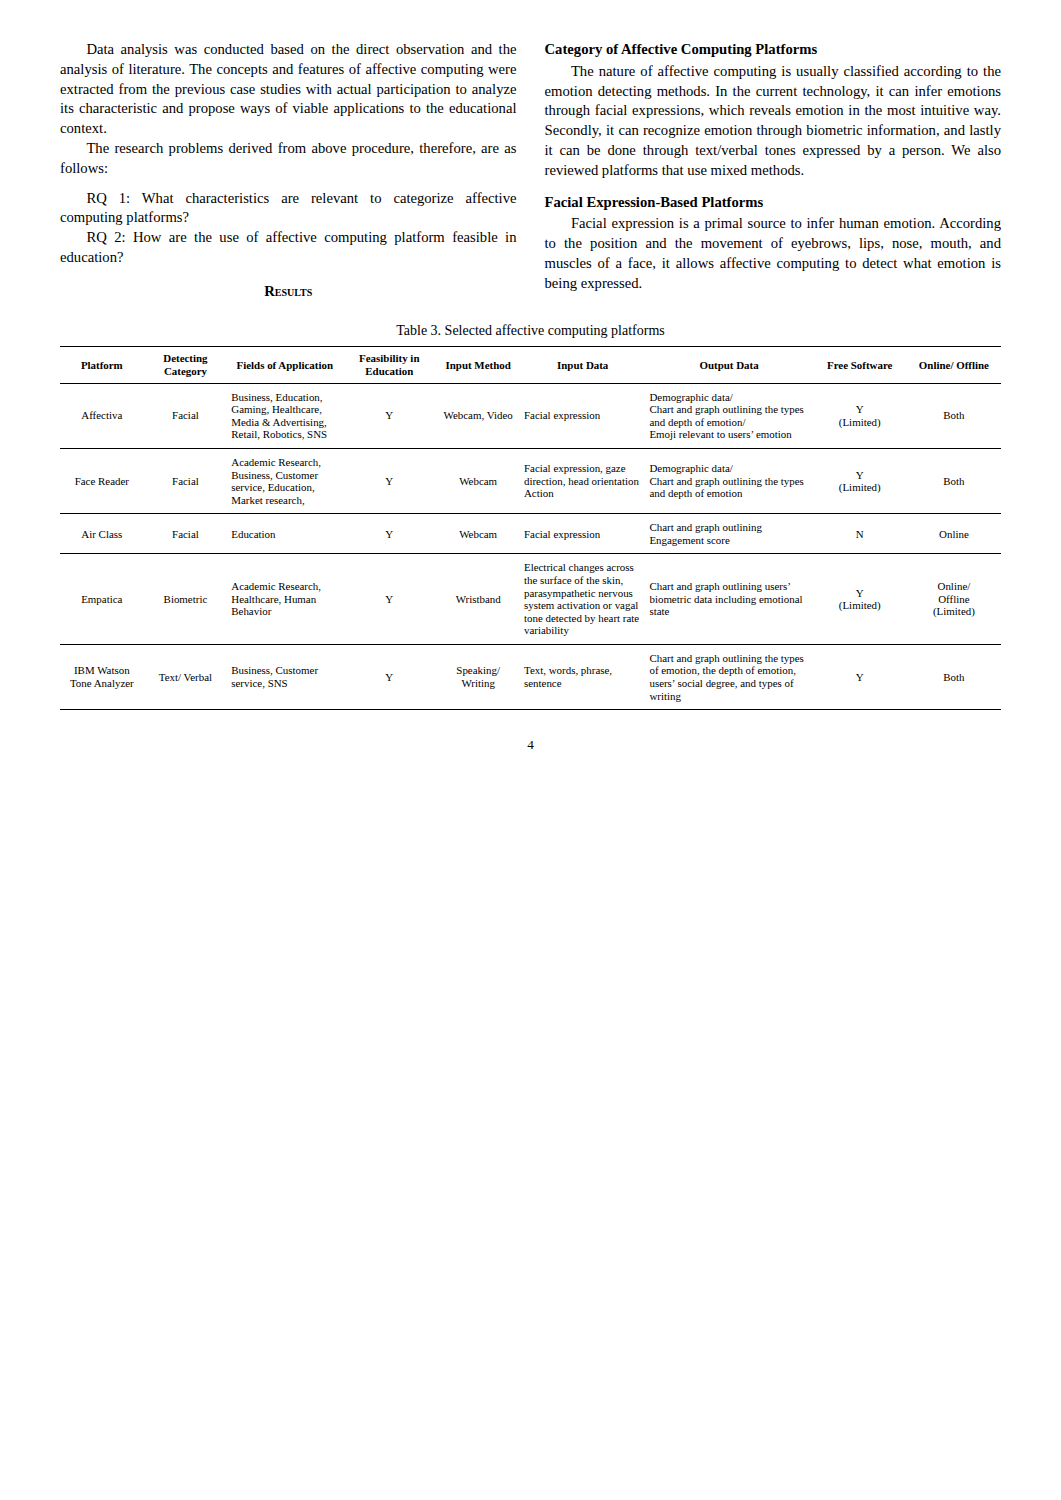Data analysis was conducted based on the direct observation and the analysis of literature. The concepts and features of affective computing were extracted from the previous case studies with actual participation to analyze its characteristic and propose ways of viable applications to the educational context.
The research problems derived from above procedure, therefore, are as follows:
RQ 1: What characteristics are relevant to categorize affective computing platforms?
RQ 2: How are the use of affective computing platform feasible in education?
Results
Category of Affective Computing Platforms
The nature of affective computing is usually classified according to the emotion detecting methods. In the current technology, it can infer emotions through facial expressions, which reveals emotion in the most intuitive way. Secondly, it can recognize emotion through biometric information, and lastly it can be done through text/verbal tones expressed by a person. We also reviewed platforms that use mixed methods.
Facial Expression-Based Platforms
Facial expression is a primal source to infer human emotion. According to the position and the movement of eyebrows, lips, nose, mouth, and muscles of a face, it allows affective computing to detect what emotion is being expressed.
Table 3. Selected affective computing platforms
| Platform | Detecting Category | Fields of Application | Feasibility in Education | Input Method | Input Data | Output Data | Free Software | Online/ Offline |
| --- | --- | --- | --- | --- | --- | --- | --- | --- |
| Affectiva | Facial | Business, Education, Gaming, Healthcare, Media & Advertising, Retail, Robotics, SNS | Y | Webcam, Video | Facial expression | Demographic data/ Chart and graph outlining the types and depth of emotion/ Emoji relevant to users’ emotion | Y (Limited) | Both |
| Face Reader | Facial | Academic Research, Business, Customer service, Education, Market research, | Y | Webcam | Facial expression, gaze direction, head orientation Action | Demographic data/ Chart and graph outlining the types and depth of emotion | Y (Limited) | Both |
| Air Class | Facial | Education | Y | Webcam | Facial expression | Chart and graph outlining Engagement score | N | Online |
| Empatica | Biometric | Academic Research, Healthcare, Human Behavior | Y | Wristband | Electrical changes across the surface of the skin, parasympathetic nervous system activation or vagal tone detected by heart rate variability | Chart and graph outlining users’ biometric data including emotional state | Y (Limited) | Online/ Offline (Limited) |
| IBM Watson Tone Analyzer | Text/ Verbal | Business, Customer service, SNS | Y | Speaking/ Writing | Text, words, phrase, sentence | Chart and graph outlining the types of emotion, the depth of emotion, users’ social degree, and types of writing | Y | Both |
4